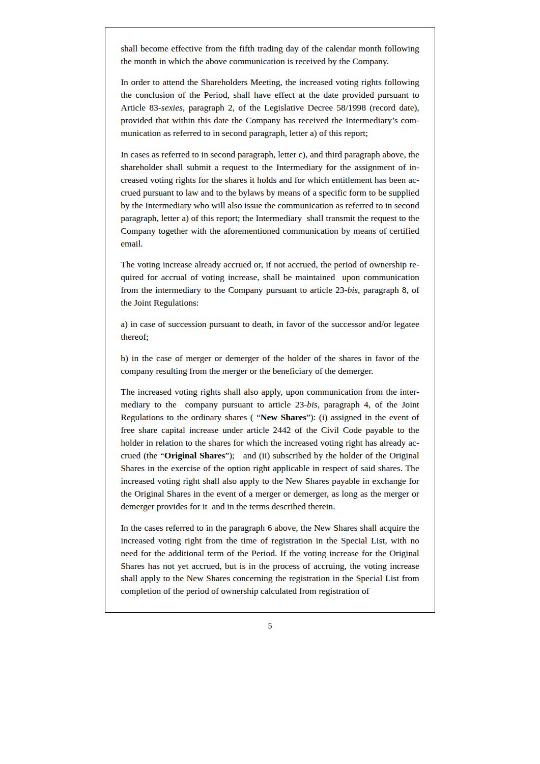shall become effective from the fifth trading day of the calendar month following the month in which the above communication is received by the Company.
In order to attend the Shareholders Meeting, the increased voting rights following the conclusion of the Period, shall have effect at the date provided pursuant to Article 83-sexies, paragraph 2, of the Legislative Decree 58/1998 (record date), provided that within this date the Company has received the Intermediary’s communication as referred to in second paragraph, letter a) of this report;
In cases as referred to in second paragraph, letter c), and third paragraph above, the shareholder shall submit a request to the Intermediary for the assignment of increased voting rights for the shares it holds and for which entitlement has been accrued pursuant to law and to the bylaws by means of a specific form to be supplied by the Intermediary who will also issue the communication as referred to in second paragraph, letter a) of this report; the Intermediary shall transmit the request to the Company together with the aforementioned communication by means of certified email.
The voting increase already accrued or, if not accrued, the period of ownership required for accrual of voting increase, shall be maintained upon communication from the intermediary to the Company pursuant to article 23-bis, paragraph 8, of the Joint Regulations:
a) in case of succession pursuant to death, in favor of the successor and/or legatee thereof;
b) in the case of merger or demerger of the holder of the shares in favor of the company resulting from the merger or the beneficiary of the demerger.
The increased voting rights shall also apply, upon communication from the intermediary to the company pursuant to article 23-bis, paragraph 4, of the Joint Regulations to the ordinary shares ( “New Shares”): (i) assigned in the event of free share capital increase under article 2442 of the Civil Code payable to the holder in relation to the shares for which the increased voting right has already accrued (the “Original Shares”); and (ii) subscribed by the holder of the Original Shares in the exercise of the option right applicable in respect of said shares. The increased voting right shall also apply to the New Shares payable in exchange for the Original Shares in the event of a merger or demerger, as long as the merger or demerger provides for it and in the terms described therein.
In the cases referred to in the paragraph 6 above, the New Shares shall acquire the increased voting right from the time of registration in the Special List, with no need for the additional term of the Period. If the voting increase for the Original Shares has not yet accrued, but is in the process of accruing, the voting increase shall apply to the New Shares concerning the registration in the Special List from completion of the period of ownership calculated from registration of
5